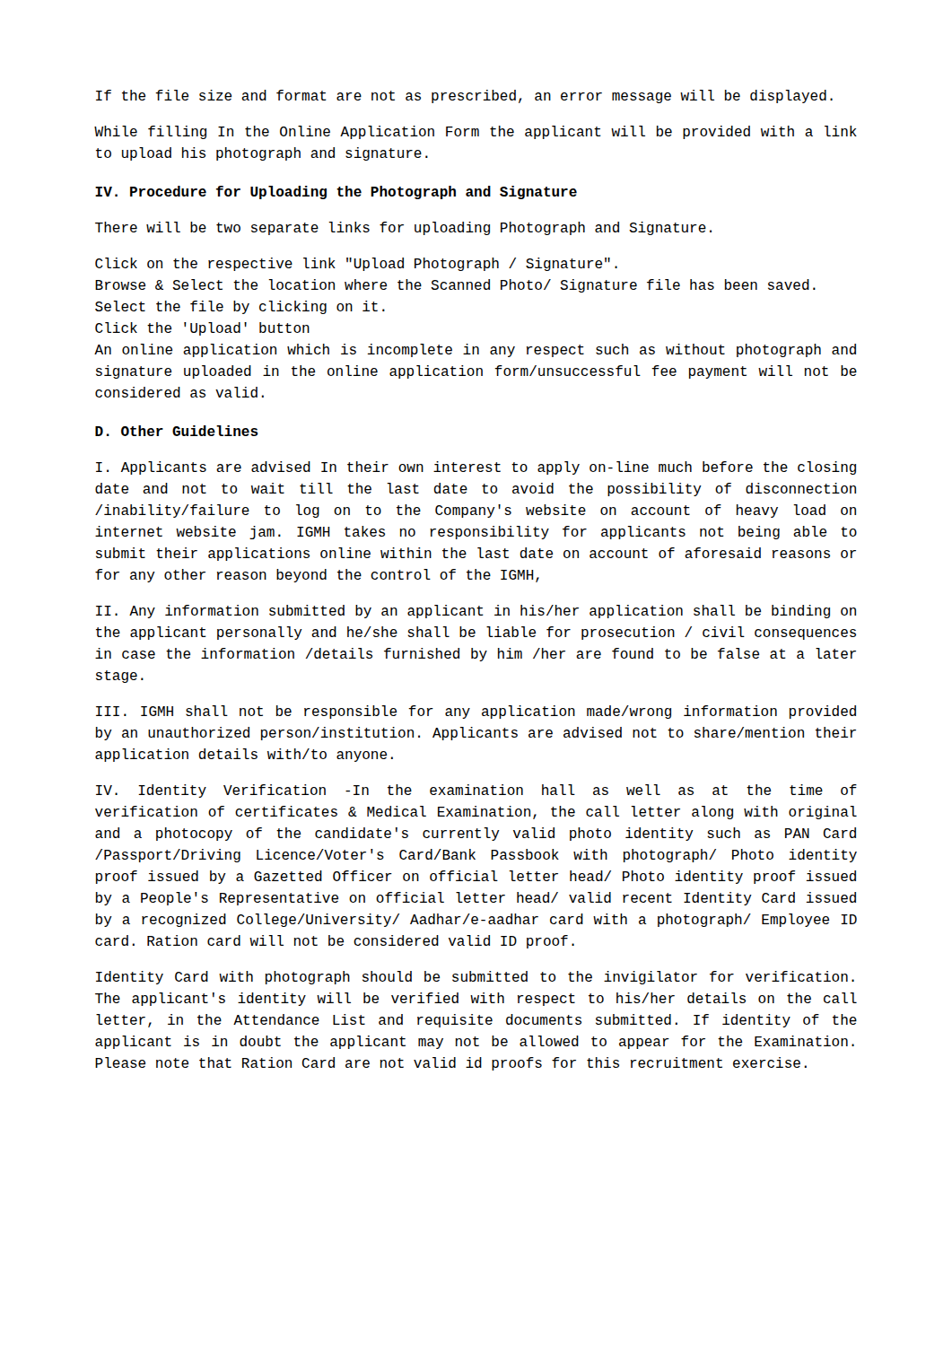If the file size and format are not as prescribed, an error message will be displayed.
While filling In the Online Application Form the applicant will be provided with a link to upload his photograph and signature.
IV. Procedure for Uploading the Photograph and Signature
There will be two separate links for uploading Photograph and Signature.
Click on the respective link "Upload Photograph / Signature".
Browse & Select the location where the Scanned Photo/ Signature file has been saved.
Select the file by clicking on it.
Click the 'Upload' button
An online application which is incomplete in any respect such as without photograph and signature uploaded in the online application form/unsuccessful fee payment will not be considered as valid.
D. Other Guidelines
I. Applicants are advised In their own interest to apply on-line much before the closing date and not to wait till the last date to avoid the possibility of disconnection /inability/failure to log on to the Company's website on account of heavy load on internet website jam. IGMH takes no responsibility for applicants not being able to submit their applications online within the last date on account of aforesaid reasons or for any other reason beyond the control of the IGMH,
II. Any information submitted by an applicant in his/her application shall be binding on the applicant personally and he/she shall be liable for prosecution / civil consequences in case the information /details furnished by him /her are found to be false at a later stage.
III. IGMH shall not be responsible for any application made/wrong information provided by an unauthorized person/institution. Applicants are advised not to share/mention their application details with/to anyone.
IV. Identity Verification -In the examination hall as well as at the time of verification of certificates & Medical Examination, the call letter along with original and a photocopy of the candidate's currently valid photo identity such as PAN Card /Passport/Driving Licence/Voter's Card/Bank Passbook with photograph/ Photo identity proof issued by a Gazetted Officer on official letter head/ Photo identity proof issued by a People's Representative on official letter head/ valid recent Identity Card issued by a recognized College/University/ Aadhar/e-aadhar card with a photograph/ Employee ID card. Ration card will not be considered valid ID proof.
Identity Card with photograph should be submitted to the invigilator for verification. The applicant's identity will be verified with respect to his/her details on the call letter, in the Attendance List and requisite documents submitted. If identity of the applicant is in doubt the applicant may not be allowed to appear for the Examination. Please note that Ration Card are not valid id proofs for this recruitment exercise.